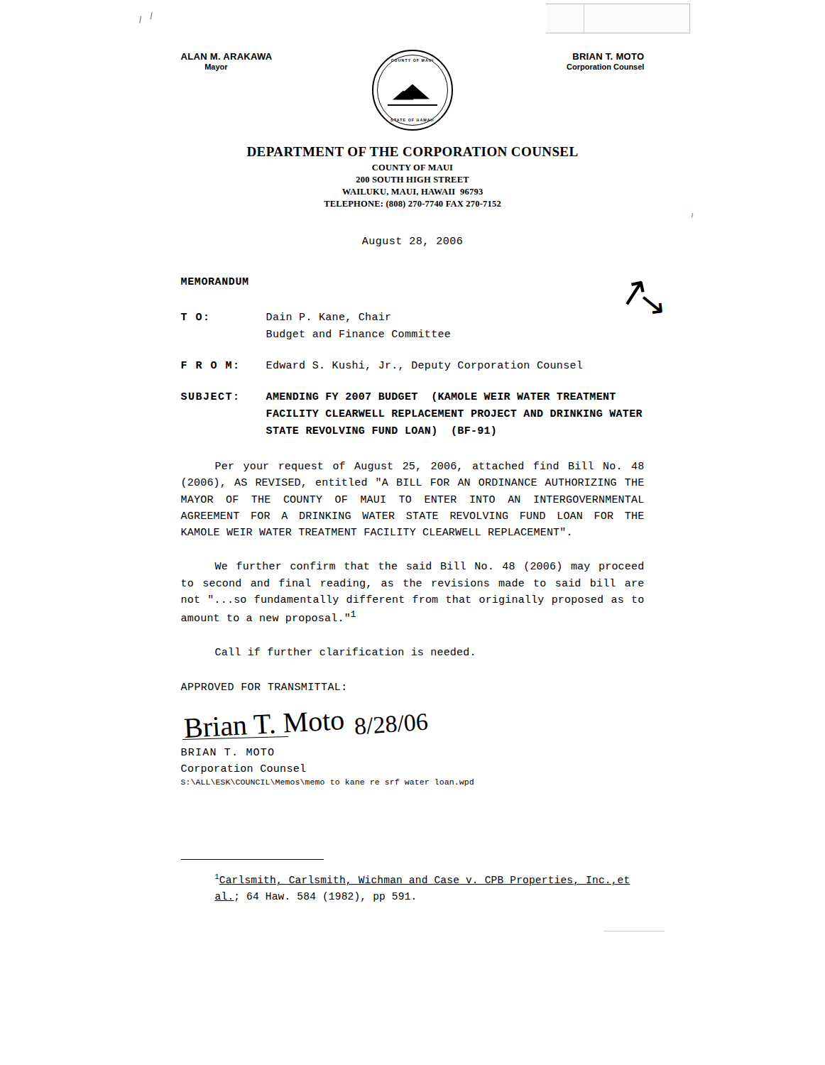/ /
~
ALAN M. ARAKAWA
Mayor
COUNTY OF MAUI
STATE OF HAWAII
BRIAN T. MOTO
Corporation Counsel
DEPARTMENT OF THE CORPORATION COUNSEL
COUNTY OF MAUI
200 SOUTH HIGH STREET
WAILUKU, MAUI, HAWAII 96793
TELEPHONE: (808) 270-7740 FAX 270-7152
August 28, 2006
MEMORANDUM
↗ ↘
| T O: | Dain P. Kane, Chair Budget and Finance Committee |
| F R O M: | Edward S. Kushi, Jr., Deputy Corporation Counsel |
| SUBJECT: | AMENDING FY 2007 BUDGET (KAMOLE WEIR WATER TREATMENT FACILITY CLEARWELL REPLACEMENT PROJECT AND DRINKING WATER STATE REVOLVING FUND LOAN) (BF-91) |
Per your request of August 25, 2006, attached find Bill No. 48 (2006), AS REVISED, entitled "A BILL FOR AN ORDINANCE AUTHORIZING THE MAYOR OF THE COUNTY OF MAUI TO ENTER INTO AN INTERGOVERNMENTAL AGREEMENT FOR A DRINKING WATER STATE REVOLVING FUND LOAN FOR THE KAMOLE WEIR WATER TREATMENT FACILITY CLEARWELL REPLACEMENT".
We further confirm that the said Bill No. 48 (2006) may proceed to second and final reading, as the revisions made to said bill are not "...so fundamentally different from that originally proposed as to amount to a new proposal."1
Call if further clarification is needed.
APPROVED FOR TRANSMITTAL:
Brian T. Moto
8/28/06
BRIAN T. MOTO
Corporation Counsel
S:\ALL\ESK\COUNCIL\Memos\memo to kane re srf water loan.wpd
1Carlsmith, Carlsmith, Wichman and Case v. CPB Properties, Inc.,et al.; 64 Haw. 584 (1982), pp 591.